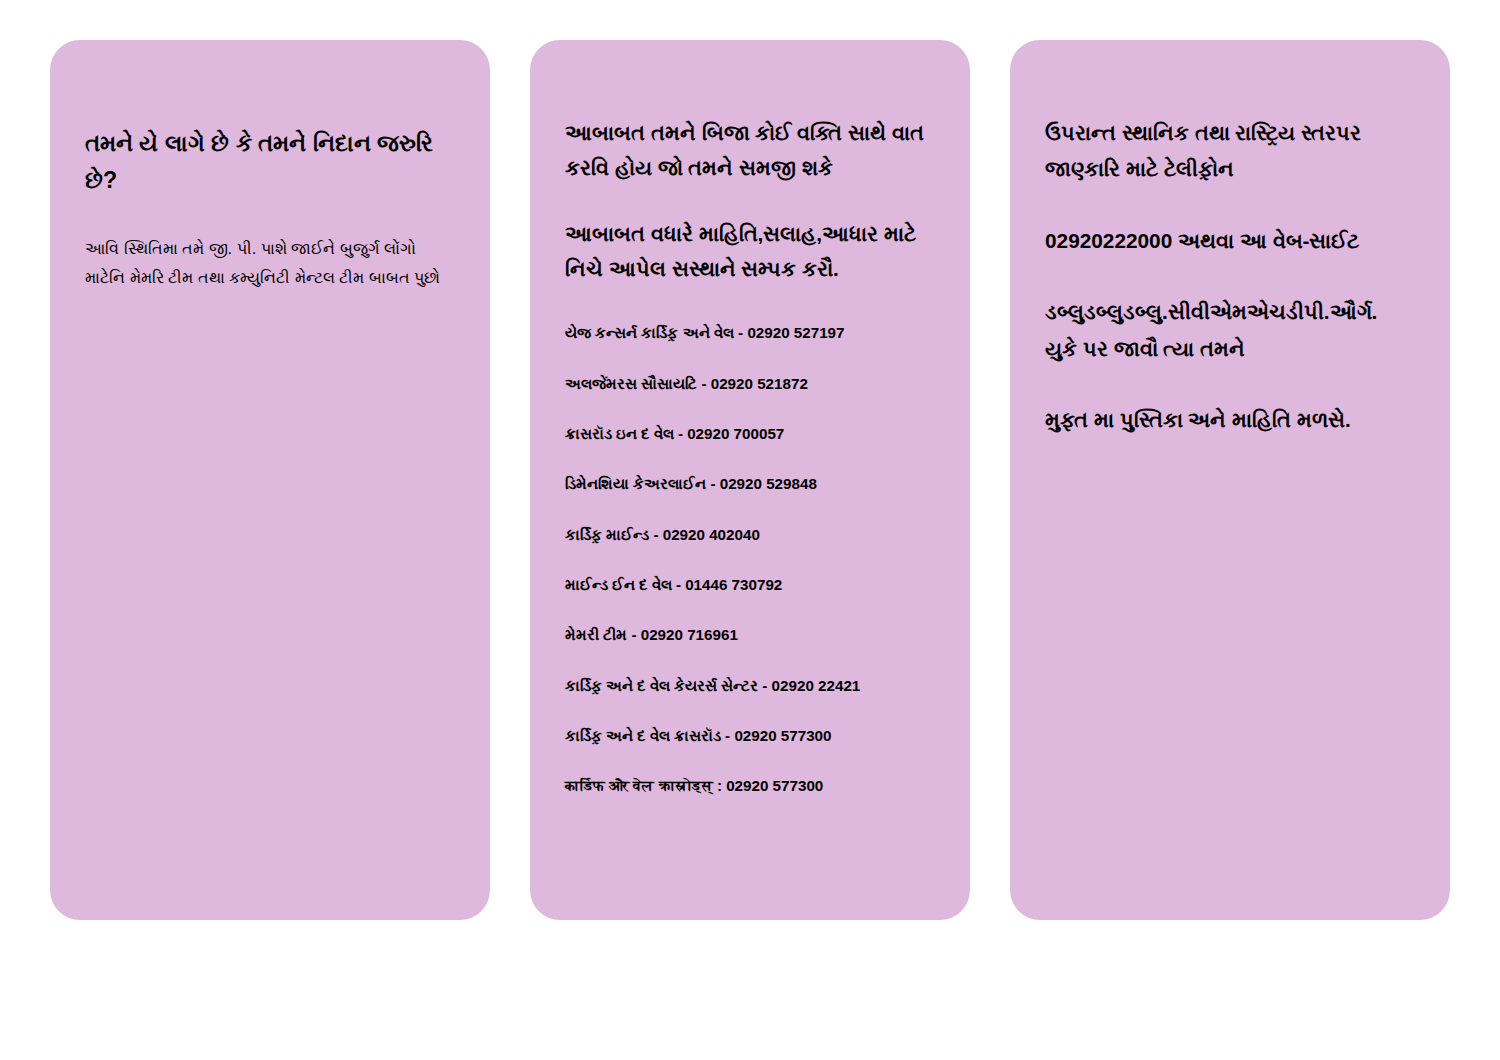તમને યે લાગે છે કે તમને નિદાન જરુરિ છે?
આવિ સ્થિતિમા તમે જી. પી. પાશે જાઈને બુજુર્ગ લોંગો માટેનિ મેમરિ ટીમ તથા કમ્યુનિટી મેન્ટલ ટીમ બાબત પુછો
આબાબત તમને બિજા કોઈ વક્તિ સાથે વાત કરવિ હોય જો તમને સમજી શકે
આબાબત વધારે માહિતિ,સલાહ,આધાર માટે નિચે આપેલ સસ્થાને સમ્પક કરૌ.
યેજ કન્સર્ન કાર્ડિફ઼ અને વેલ - 02920 527197
અલજેંમરસ સૌસાયટિ - 02920 521872
ક્રાસરૉડ ઇન દ વેલ - 02920 700057
ડિમેનશિયા કેઅરલાઈન - 02920 529848
કાર્ડિફ઼ માઈન્ડ - 02920 402040
માઈન્ડ ઈન દ વેલ - 01446 730792
મેમરી ટીમ - 02920 716961
કાર્ડિફ઼ અને દ વેલ કેયરર્સ સેન્ટર - 02920 22421
કાર્ડિફ઼ અને દ વેલ ક્રાસરૉડ - 02920 577300
कार्डिफ और वेल क्रास्रोड्स् : 02920 577300
ઉપરાન્ત સ્થાનિક તથા રાસ્ટ્રિય સ્તરપર જાણ્કારિ માટે ટેલીફ઼ોન
02920222000 અથવા આ વેબ-સાઈટ
ડબ્લુડબ્લુડબ્લુ.સીવીએમએચડીપી.ઔર્ગ. યુકે પર જાવૌ ત્યા તમને
મુફ્ત મા પુસ્તિકા અને માહિતિ મળસે.